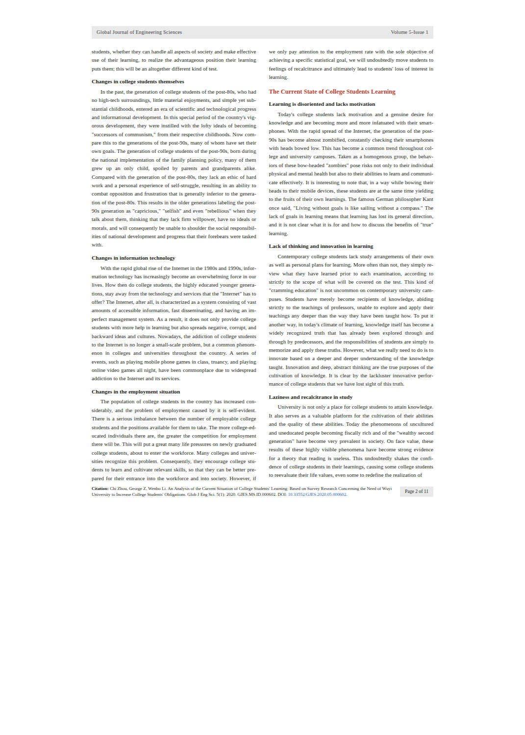Global Journal of Engineering Sciences Volume 5-Issue 1
students, whether they can handle all aspects of society and make effective use of their learning, to realize the advantageous position their learning puts them; this will be an altogether different kind of test.
Changes in college students themselves
In the past, the generation of college students of the post-80s, who had no high-tech surroundings, little material enjoyments, and simple yet substantial childhoods, entered an era of scientific and technological progress and informational development. In this special period of the country's vigorous development, they were instilled with the lofty ideals of becoming "successors of communism," from their respective childhoods. Now compare this to the generations of the post-90s, many of whom have set their own goals. The generation of college students of the post-90s, born during the national implementation of the family planning policy, many of them grew up an only child, spoiled by parents and grandparents alike. Compared with the generation of the post-80s, they lack an ethic of hard work and a personal experience of self-struggle, resulting in an ability to combat opposition and frustration that is generally inferior to the generation of the post-80s. This results in the older generations labeling the post-90s generation as "capricious," "selfish" and even "rebellious" when they talk about them, thinking that they lack firm willpower, have no ideals or morals, and will consequently be unable to shoulder the social responsibilities of national development and progress that their forebears were tasked with.
Changes in information technology
With the rapid global rise of the Internet in the 1980s and 1990s, information technology has increasingly become an overwhelming force in our lives. How then do college students, the highly educated younger generations, stay away from the technology and services that the "Internet" has to offer? The Internet, after all, is characterized as a system consisting of vast amounts of accessible information, fast disseminating, and having an imperfect management system. As a result, it does not only provide college students with more help in learning but also spreads negative, corrupt, and backward ideas and cultures. Nowadays, the addiction of college students to the Internet is no longer a small-scale problem, but a common phenomenon in colleges and universities throughout the country. A series of events, such as playing mobile phone games in class, truancy, and playing online video games all night, have been commonplace due to widespread addiction to the Internet and its services.
Changes in the employment situation
The population of college students in the country has increased considerably, and the problem of employment caused by it is self-evident. There is a serious imbalance between the number of employable college students and the positions available for them to take. The more college-educated individuals there are, the greater the competition for employment there will be. This will put a great many life pressures on newly graduated college students, about to enter the workforce. Many colleges and universities recognize this problem. Consequently, they encourage college students to learn and cultivate relevant skills, so that they can be better prepared for their entrance into the workforce and into society. However, if we only pay attention to the employment rate with the sole objective of achieving a specific statistical goal, we will undoubtedly move students to feelings of recalcitrance and ultimately lead to students' loss of interest in learning.
The Current State of College Students Learning
Learning is disoriented and lacks motivation
Today's college students lack motivation and a genuine desire for knowledge and are becoming more and more infatuated with their smartphones. With the rapid spread of the Internet, the generation of the post-90s has become almost zombified, constantly checking their smartphones with heads bowed low. This has become a common trend throughout college and university campuses. Taken as a homogenous group, the behaviors of these bow-headed "zombies" pose risks not only to their individual physical and mental health but also to their abilities to learn and communicate effectively. It is interesting to note that, in a way while bowing their heads to their mobile devices, these students are at the same time yielding to the fruits of their own learnings. The famous German philosopher Kant once said, "Living without goals is like sailing without a compass." The lack of goals in learning means that learning has lost its general direction, and it is not clear what it is for and how to discuss the benefits of "true" learning.
Lack of thinking and innovation in learning
Contemporary college students lack study arrangements of their own as well as personal plans for learning. More often than not, they simply review what they have learned prior to each examination, according to strictly to the scope of what will be covered on the test. This kind of "cramming education" is not uncommon on contemporary university campuses. Students have merely become recipients of knowledge, abiding strictly to the teachings of professors, unable to explore and apply their teachings any deeper than the way they have been taught how. To put it another way, in today's climate of learning, knowledge itself has become a widely recognized truth that has already been explored through and through by predecessors, and the responsibilities of students are simply to memorize and apply these truths. However, what we really need to do is to innovate based on a deeper and deeper understanding of the knowledge taught. Innovation and deep, abstract thinking are the true purposes of the cultivation of knowledge. It is clear by the lackluster innovative performance of college students that we have lost sight of this truth.
Laziness and recalcitrance in study
University is not only a place for college students to attain knowledge. It also serves as a valuable platform for the cultivation of their abilities and the quality of these abilities. Today the phenomenons of uncultured and uneducated people becoming fiscally rich and of the "wealthy second generation" have become very prevalent in society. On face value, these results of these highly visible phenomena have become strong evidence for a theory that reading is useless. This undoubtedly shakes the confidence of college students in their learnings, causing some college students to reevaluate their life values, even some to redefine the realization of
Citation: Chi Zhou, George Z, Wenbo Li. An Analysis of the Current Situation of College Students' Learning: Based on Survey Research Concerning the Need of Wuyi University to Increase College Students' Obligations. Glob J Eng Sci. 5(1): 2020. GJES.MS.ID.000602. DOI: 10.33552/GJES.2020.05.000602.
Page 2 of 11